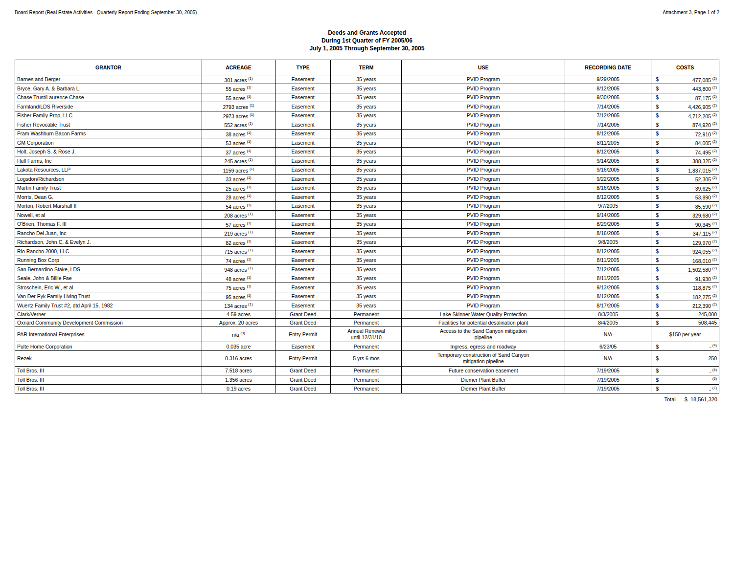Board Report (Real Estate Activities - Quarterly Report Ending September 30, 2005)
Attachment 3, Page 1 of 2
Deeds and Grants Accepted
During 1st Quarter of FY 2005/06
July 1, 2005 Through September 30, 2005
| GRANTOR | ACREAGE | TYPE | TERM | USE | RECORDING DATE | COSTS |
| --- | --- | --- | --- | --- | --- | --- |
| Barnes and Berger | 301 acres (1) | Easement | 35 years | PVID Program | 9/29/2005 | $ | 477,085 (2) |
| Bryce, Gary A. & Barbara L. | 55 acres (1) | Easement | 35 years | PVID Program | 8/12/2005 | $ | 443,800 (2) |
| Chase Trust/Laurence Chase | 55 acres (1) | Easement | 35 years | PVID Program | 9/30/2005 | $ | 87,175 (2) |
| Farmland/LDS Riverside | 2793 acres (1) | Easement | 35 years | PVID Program | 7/14/2005 | $ | 4,426,905 (2) |
| Fisher Family Prop, LLC | 2973 acres (1) | Easement | 35 years | PVID Program | 7/12/2005 | $ | 4,712,205 (2) |
| Fisher Revocable Trust | 552 acres (1) | Easement | 35 years | PVID Program | 7/14/2005 | $ | 874,920 (2) |
| Fram Washburn Bacon Farms | 38 acres (1) | Easement | 35 years | PVID Program | 8/12/2005 | $ | 72,910 (2) |
| GM Corporation | 53 acres (1) | Easement | 35 years | PVID Program | 8/11/2005 | $ | 84,005 (2) |
| Holt, Joseph S. & Rose J. | 37 acres (1) | Easement | 35 years | PVID Program | 8/12/2005 | $ | 74,495 (2) |
| Hull Farms, Inc | 245 acres (1) | Easement | 35 years | PVID Program | 9/14/2005 | $ | 388,325 (2) |
| Lakota Resources, LLP | 1159 acres (1) | Easement | 35 years | PVID Program | 9/16/2005 | $ | 1,837,015 (2) |
| Logsdon/Richardson | 33 acres (1) | Easement | 35 years | PVID Program | 9/22/2005 | $ | 52,305 (2) |
| Martin Family Trust | 25 acres (1) | Easement | 35 years | PVID Program | 8/16/2005 | $ | 39,625 (2) |
| Morris, Dean G. | 28 acres (1) | Easement | 35 years | PVID Program | 8/12/2005 | $ | 53,890 (2) |
| Morton, Robert Marshall II | 54 acres (1) | Easement | 35 years | PVID Program | 9/7/2005 | $ | 85,590 (2) |
| Nowell, et al | 208 acres (1) | Easement | 35 years | PVID Program | 9/14/2005 | $ | 329,680 (2) |
| O'Brien, Thomas F. III | 57 acres (1) | Easement | 35 years | PVID Program | 8/29/2005 | $ | 90,345 (2) |
| Rancho Del Juan, Inc | 219 acres (1) | Easement | 35 years | PVID Program | 8/16/2005 | $ | 347,115 (2) |
| Richardson, John C. & Evelyn J. | 82 acres (1) | Easement | 35 years | PVID Program | 9/8/2005 | $ | 129,970 (2) |
| Rio Rancho 2000, LLC | 715 acres (1) | Easement | 35 years | PVID Program | 8/12/2005 | $ | 924,055 (2) |
| Running Box Corp | 74 acres (1) | Easement | 35 years | PVID Program | 8/11/2005 | $ | 168,010 (2) |
| San Bernardino Stake, LDS | 948 acres (1) | Easement | 35 years | PVID Program | 7/12/2005 | $ | 1,502,580 (2) |
| Seale, John & Billie Fae | 48 acres (1) | Easement | 35 years | PVID Program | 8/11/2005 | $ | 91,930 (2) |
| Stroschein, Eric W., et al | 75 acres (1) | Easement | 35 years | PVID Program | 9/13/2005 | $ | 118,875 (2) |
| Van Der Eyk Family Living Trust | 95 acres (1) | Easement | 35 years | PVID Program | 8/12/2005 | $ | 182,275 (2) |
| Wuertz Family Trust #2, dtd April 15, 1982 | 134 acres (1) | Easement | 35 years | PVID Program | 8/17/2005 | $ | 212,390 (2) |
| Clark/Verner | 4.59 acres | Grant Deed | Permanent | Lake Skinner Water Quality Protection | 8/3/2005 | $ | 245,000 |
| Oxnard Community Development Commission | Approx. 20 acres | Grant Deed | Permanent | Facilities for potential desalination plant | 8/4/2005 | $ | 508,445 |
| PAR International Enterprises | n/a (3) | Entry Permit | Annual Renewal until 12/31/10 | Access to the Sand Canyon mitigation pipeline | N/A | $150 per year |
| Pulte Home Corporation | 0.035 acre | Easement | Permanent | Ingress, egress and roadway | 6/23/05 | $ | - (4) |
| Rezek | 0.316 acres | Entry Permit | 5 yrs 6 mos | Temporary construction of Sand Canyon mitigation pipeline | N/A | $ | 250 |
| Toll Bros. III | 7.518 acres | Grant Deed | Permanent | Future conservation easement | 7/19/2005 | $ | - (5) |
| Toll Bros. III | 1.356 acres | Grant Deed | Permanent | Diemer Plant Buffer | 7/19/2005 | $ | - (6) |
| Toll Bros. III | 0.19 acres | Grant Deed | Permanent | Diemer Plant Buffer | 7/19/2005 | $ | - (7) |
Total$ 18,561,320